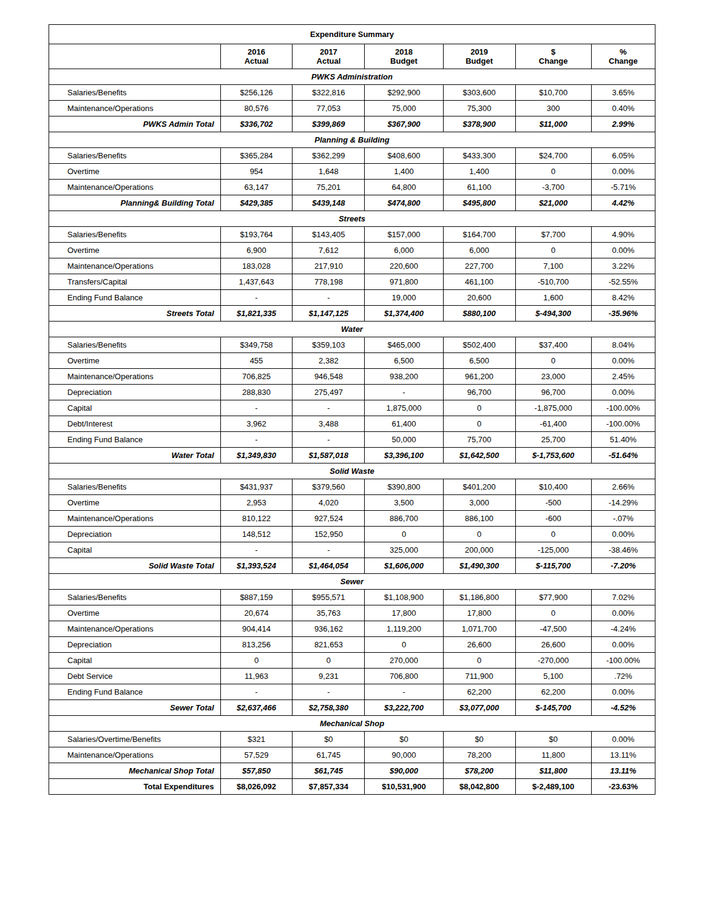Expenditure Summary
| | 2016 Actual | 2017 Actual | 2018 Budget | 2019 Budget | $ Change | % Change |
| --- | --- | --- | --- | --- | --- | --- |
| PWKS Administration |
| Salaries/Benefits | $256,126 | $322,816 | $292,900 | $303,600 | $10,700 | 3.65% |
| Maintenance/Operations | 80,576 | 77,053 | 75,000 | 75,300 | 300 | 0.40% |
| PWKS Admin Total | $336,702 | $399,869 | $367,900 | $378,900 | $11,000 | 2.99% |
| Planning & Building |
| Salaries/Benefits | $365,284 | $362,299 | $408,600 | $433,300 | $24,700 | 6.05% |
| Overtime | 954 | 1,648 | 1,400 | 1,400 | 0 | 0.00% |
| Maintenance/Operations | 63,147 | 75,201 | 64,800 | 61,100 | -3,700 | -5.71% |
| Planning& Building Total | $429,385 | $439,148 | $474,800 | $495,800 | $21,000 | 4.42% |
| Streets |
| Salaries/Benefits | $193,764 | $143,405 | $157,000 | $164,700 | $7,700 | 4.90% |
| Overtime | 6,900 | 7,612 | 6,000 | 6,000 | 0 | 0.00% |
| Maintenance/Operations | 183,028 | 217,910 | 220,600 | 227,700 | 7,100 | 3.22% |
| Transfers/Capital | 1,437,643 | 778,198 | 971,800 | 461,100 | -510,700 | -52.55% |
| Ending Fund Balance | - | - | 19,000 | 20,600 | 1,600 | 8.42% |
| Streets Total | $1,821,335 | $1,147,125 | $1,374,400 | $880,100 | $-494,300 | -35.96% |
| Water |
| Salaries/Benefits | $349,758 | $359,103 | $465,000 | $502,400 | $37,400 | 8.04% |
| Overtime | 455 | 2,382 | 6,500 | 6,500 | 0 | 0.00% |
| Maintenance/Operations | 706,825 | 946,548 | 938,200 | 961,200 | 23,000 | 2.45% |
| Depreciation | 288,830 | 275,497 | - | 96,700 | 96,700 | 0.00% |
| Capital | - | - | 1,875,000 | 0 | -1,875,000 | -100.00% |
| Debt/Interest | 3,962 | 3,488 | 61,400 | 0 | -61,400 | -100.00% |
| Ending Fund Balance | - | - | 50,000 | 75,700 | 25,700 | 51.40% |
| Water Total | $1,349,830 | $1,587,018 | $3,396,100 | $1,642,500 | $-1,753,600 | -51.64% |
| Solid Waste |
| Salaries/Benefits | $431,937 | $379,560 | $390,800 | $401,200 | $10,400 | 2.66% |
| Overtime | 2,953 | 4,020 | 3,500 | 3,000 | -500 | -14.29% |
| Maintenance/Operations | 810,122 | 927,524 | 886,700 | 886,100 | -600 | -.07% |
| Depreciation | 148,512 | 152,950 | 0 | 0 | 0 | 0.00% |
| Capital | - | - | 325,000 | 200,000 | -125,000 | -38.46% |
| Solid Waste Total | $1,393,524 | $1,464,054 | $1,606,000 | $1,490,300 | $-115,700 | -7.20% |
| Sewer |
| Salaries/Benefits | $887,159 | $955,571 | $1,108,900 | $1,186,800 | $77,900 | 7.02% |
| Overtime | 20,674 | 35,763 | 17,800 | 17,800 | 0 | 0.00% |
| Maintenance/Operations | 904,414 | 936,162 | 1,119,200 | 1,071,700 | -47,500 | -4.24% |
| Depreciation | 813,256 | 821,653 | 0 | 26,600 | 26,600 | 0.00% |
| Capital | 0 | 0 | 270,000 | 0 | -270,000 | -100.00% |
| Debt Service | 11,963 | 9,231 | 706,800 | 711,900 | 5,100 | .72% |
| Ending Fund Balance | - | - | - | 62,200 | 62,200 | 0.00% |
| Sewer Total | $2,637,466 | $2,758,380 | $3,222,700 | $3,077,000 | $-145,700 | -4.52% |
| Mechanical Shop |
| Salaries/Overtime/Benefits | $321 | $0 | $0 | $0 | $0 | 0.00% |
| Maintenance/Operations | 57,529 | 61,745 | 90,000 | 78,200 | 11,800 | 13.11% |
| Mechanical Shop Total | $57,850 | $61,745 | $90,000 | $78,200 | $11,800 | 13.11% |
| Total Expenditures | $8,026,092 | $7,857,334 | $10,531,900 | $8,042,800 | $-2,489,100 | -23.63% |